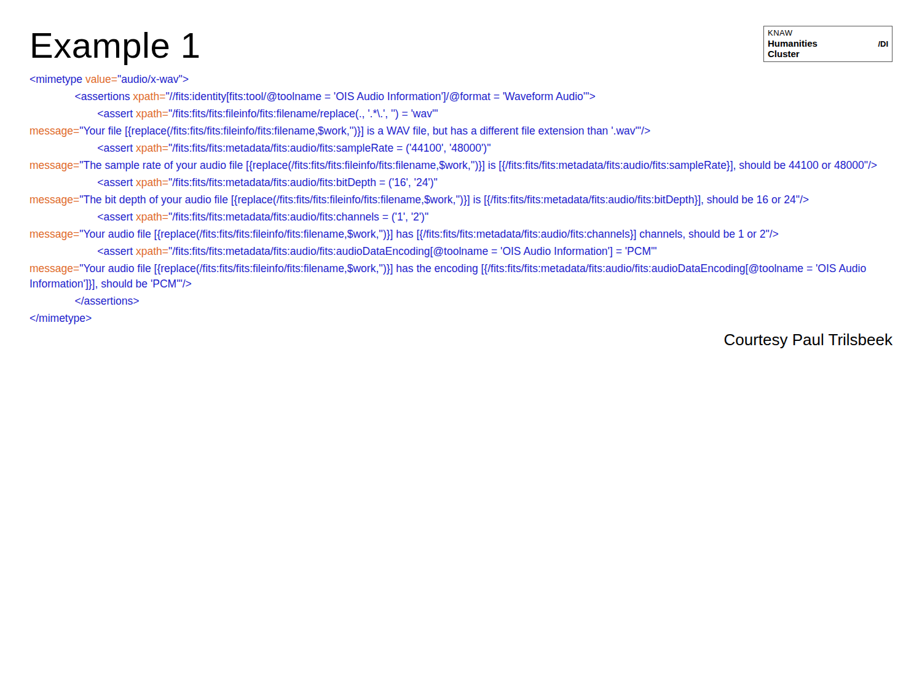KNAW
Humanities
Cluster /DI
Example 1
<mimetype value="audio/x-wav">
<assertions xpath="//fits:identity[fits:tool/@toolname = 'OIS Audio Information']/@format = 'Waveform Audio'">
<assert xpath="/fits:fits/fits:fileinfo/fits:filename/replace(., '.*\.', '') = 'wav'"
message="Your file [{replace(/fits:fits/fits:fileinfo/fits:filename,$work,'')}] is a WAV file, but has a different file extension than '.wav'"/>
<assert xpath="/fits:fits/fits:metadata/fits:audio/fits:sampleRate = ('44100', '48000')"
message="The sample rate of your audio file [{replace(/fits:fits/fits:fileinfo/fits:filename,$work,'')}] is [{/fits:fits/fits:metadata/fits:audio/fits:sampleRate}], should be 44100 or 48000"/>
<assert xpath="/fits:fits/fits:metadata/fits:audio/fits:bitDepth = ('16', '24')"
message="The bit depth of your audio file [{replace(/fits:fits/fits:fileinfo/fits:filename,$work,'')}] is [{/fits:fits/fits:metadata/fits:audio/fits:bitDepth}], should be 16 or 24"/>
<assert xpath="/fits:fits/fits:metadata/fits:audio/fits:channels = ('1', '2')"
message="Your audio file [{replace(/fits:fits/fits:fileinfo/fits:filename,$work,'')}] has [{/fits:fits/fits:metadata/fits:audio/fits:channels}] channels, should be 1 or 2"/>
<assert xpath="/fits:fits/fits:metadata/fits:audio/fits:audioDataEncoding[@toolname = 'OIS Audio Information'] = 'PCM'"
message="Your audio file [{replace(/fits:fits/fits:fileinfo/fits:filename,$work,'')}] has the encoding [{/fits:fits/fits:metadata/fits:audio/fits:audioDataEncoding[@toolname = 'OIS Audio Information']}], should be 'PCM'"/>
</assertions>
</mimetype>
Courtesy Paul Trilsbeek